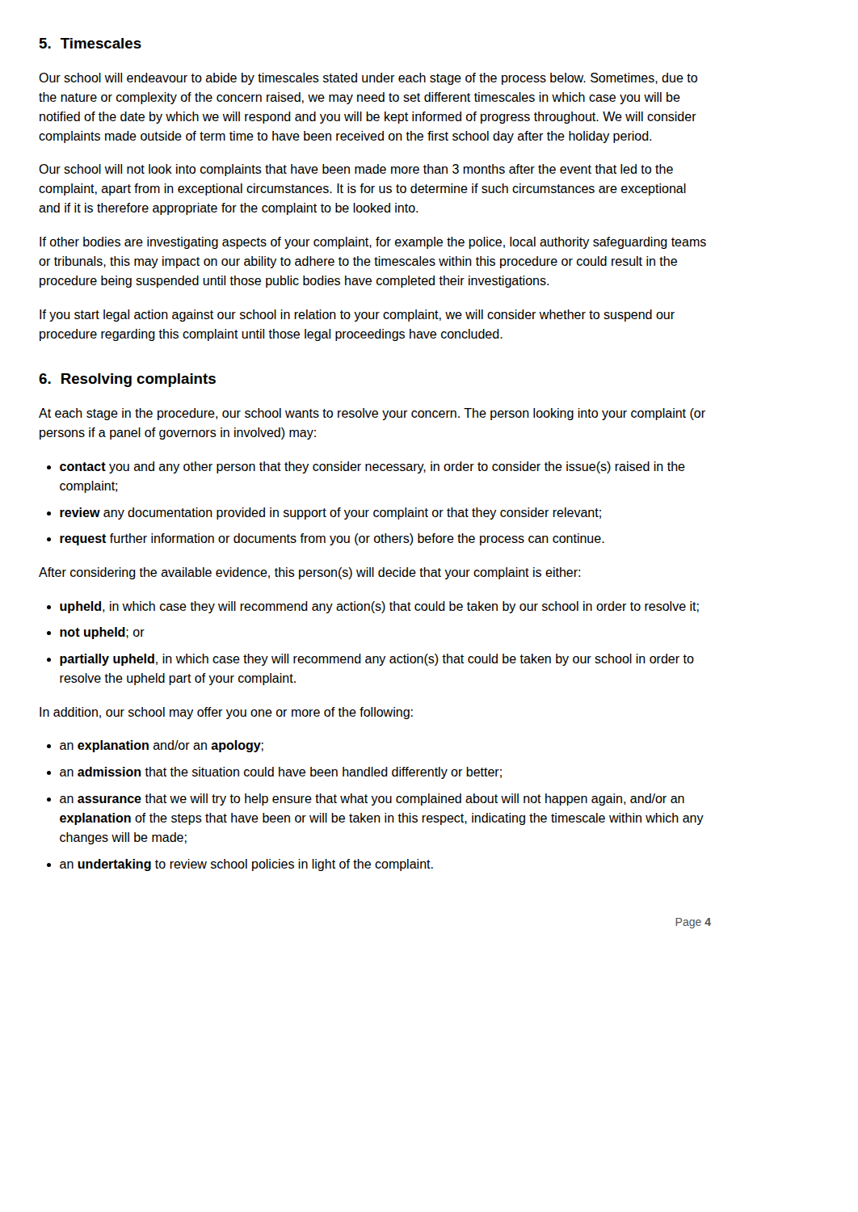5. Timescales
Our school will endeavour to abide by timescales stated under each stage of the process below. Sometimes, due to the nature or complexity of the concern raised, we may need to set different timescales in which case you will be notified of the date by which we will respond and you will be kept informed of progress throughout. We will consider complaints made outside of term time to have been received on the first school day after the holiday period.
Our school will not look into complaints that have been made more than 3 months after the event that led to the complaint, apart from in exceptional circumstances. It is for us to determine if such circumstances are exceptional and if it is therefore appropriate for the complaint to be looked into.
If other bodies are investigating aspects of your complaint, for example the police, local authority safeguarding teams or tribunals, this may impact on our ability to adhere to the timescales within this procedure or could result in the procedure being suspended until those public bodies have completed their investigations.
If you start legal action against our school in relation to your complaint, we will consider whether to suspend our procedure regarding this complaint until those legal proceedings have concluded.
6. Resolving complaints
At each stage in the procedure, our school wants to resolve your concern. The person looking into your complaint (or persons if a panel of governors in involved) may:
contact you and any other person that they consider necessary, in order to consider the issue(s) raised in the complaint;
review any documentation provided in support of your complaint or that they consider relevant;
request further information or documents from you (or others) before the process can continue.
After considering the available evidence, this person(s) will decide that your complaint is either:
upheld, in which case they will recommend any action(s) that could be taken by our school in order to resolve it;
not upheld; or
partially upheld, in which case they will recommend any action(s) that could be taken by our school in order to resolve the upheld part of your complaint.
In addition, our school may offer you one or more of the following:
an explanation and/or an apology;
an admission that the situation could have been handled differently or better;
an assurance that we will try to help ensure that what you complained about will not happen again, and/or an explanation of the steps that have been or will be taken in this respect, indicating the timescale within which any changes will be made;
an undertaking to review school policies in light of the complaint.
Page 4